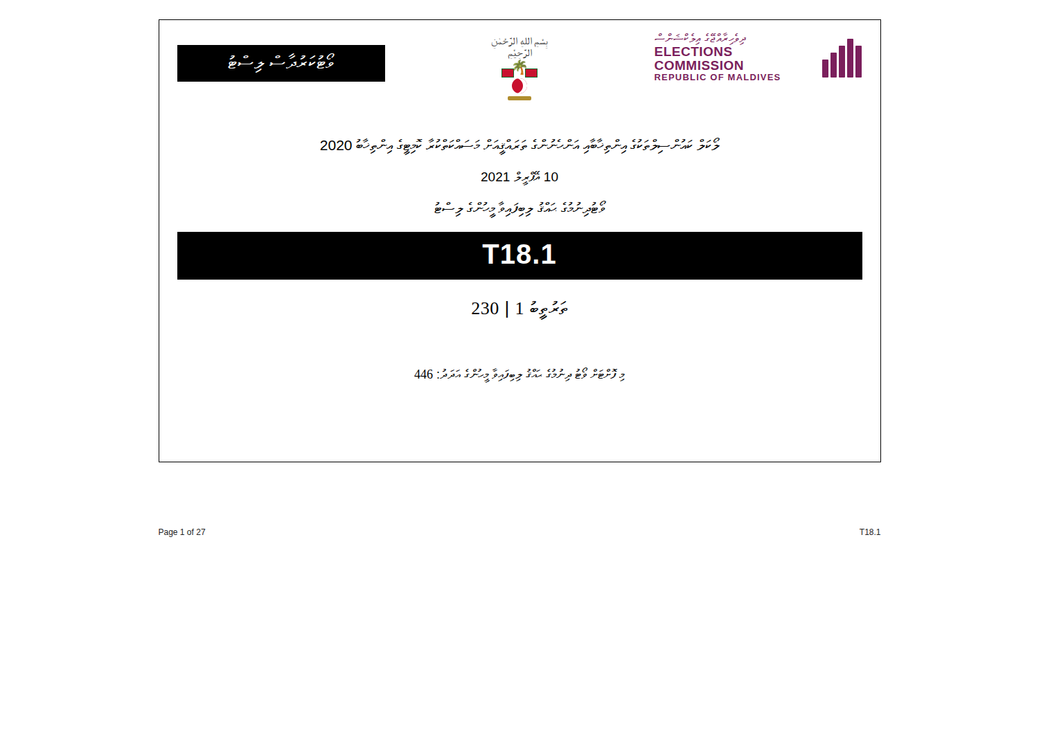ދިވެހިރާއްޖޭގެ އިލެކްޝަންސް
ELECTIONS COMMISSION
REPUBLIC OF MALDIVES
بِسْمِ اللهِ الرَّحْمٰنِ الرَّحِيْمِ
🌴
ވޯޓުކަރުދާސް ލިސްޓު
ލޯކަލް ކައުންސިލްތަކުގެ އިންތިޚާބާއި އަންހެނުންގެ ތަރައްޤީއަށް މަސައްކަތްކުރާ ކޮމިޓީގެ އިންތިޚާބު 2020
10 އޭޕްރީލް 2021
ވޯޓުދިނުމުގެ ޙައްޤު ލިބިފައިވާ މީހުންގެ ލިސްޓު
T18.1
ތަރުތީބު 1 | 230
މި ފޮށްޓަށް ވޯޓު ދިނުމުގެ ޙައްޤު ލިބިފައިވާ މީހުންގެ އަދަދު: 446
Page 1 of 27
T18.1